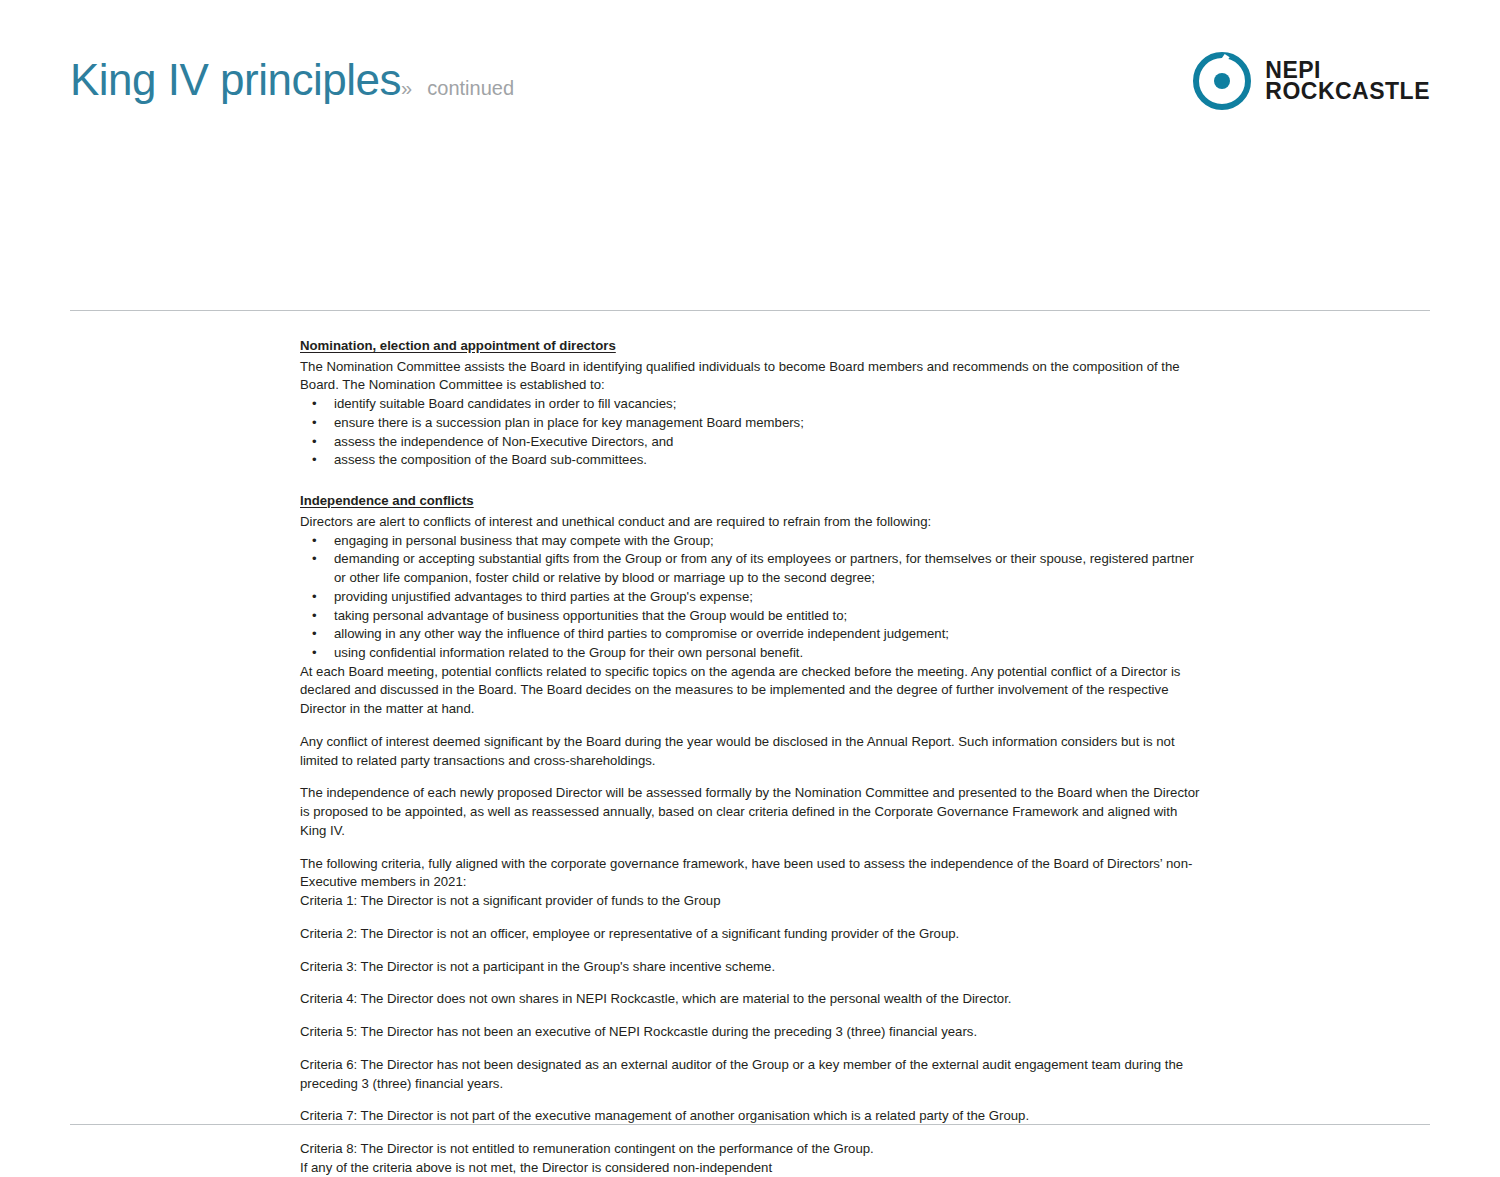King IV principles» continued
NEPI ROCKCASTLE
Nomination, election and appointment of directors
The Nomination Committee assists the Board in identifying qualified individuals to become Board members and recommends on the composition of the Board. The Nomination Committee is established to:
identify suitable Board candidates in order to fill vacancies;
ensure there is a succession plan in place for key management Board members;
assess the independence of Non-Executive Directors, and
assess the composition of the Board sub-committees.
Independence and conflicts
Directors are alert to conflicts of interest and unethical conduct and are required to refrain from the following:
engaging in personal business that may compete with the Group;
demanding or accepting substantial gifts from the Group or from any of its employees or partners, for themselves or their spouse, registered partner or other life companion, foster child or relative by blood or marriage up to the second degree;
providing unjustified advantages to third parties at the Group's expense;
taking personal advantage of business opportunities that the Group would be entitled to;
allowing in any other way the influence of third parties to compromise or override independent judgement;
using confidential information related to the Group for their own personal benefit.
At each Board meeting, potential conflicts related to specific topics on the agenda are checked before the meeting. Any potential conflict of a Director is declared and discussed in the Board. The Board decides on the measures to be implemented and the degree of further involvement of the respective Director in the matter at hand.
Any conflict of interest deemed significant by the Board during the year would be disclosed in the Annual Report. Such information considers but is not limited to related party transactions and cross-shareholdings.
The independence of each newly proposed Director will be assessed formally by the Nomination Committee and presented to the Board when the Director is proposed to be appointed, as well as reassessed annually, based on clear criteria defined in the Corporate Governance Framework and aligned with King IV.
The following criteria, fully aligned with the corporate governance framework, have been used to assess the independence of the Board of Directors’ non-Executive members in 2021:
Criteria 1: The Director is not a significant provider of funds to the Group
Criteria 2: The Director is not an officer, employee or representative of a significant funding provider of the Group.
Criteria 3: The Director is not a participant in the Group's share incentive scheme.
Criteria 4: The Director does not own shares in NEPI Rockcastle, which are material to the personal wealth of the Director.
Criteria 5: The Director has not been an executive of NEPI Rockcastle during the preceding 3 (three) financial years.
Criteria 6: The Director has not been designated as an external auditor of the Group or a key member of the external audit engagement team during the preceding 3 (three) financial years.
Criteria 7: The Director is not part of the executive management of another organisation which is a related party of the Group.
Criteria 8: The Director is not entitled to remuneration contingent on the performance of the Group.
If any of the criteria above is not met, the Director is considered non-independent